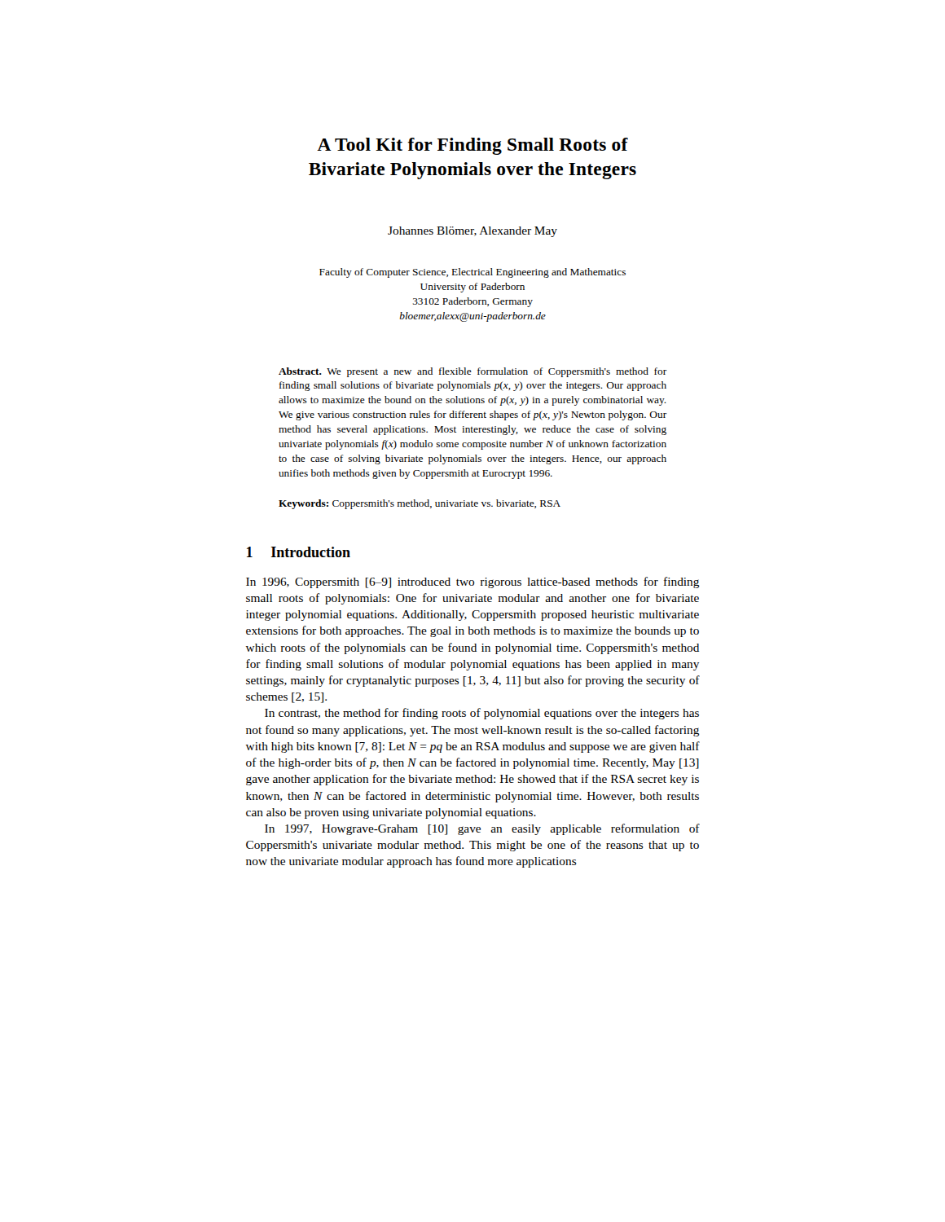A Tool Kit for Finding Small Roots of
Bivariate Polynomials over the Integers
Johannes Blömer, Alexander May
Faculty of Computer Science, Electrical Engineering and Mathematics
University of Paderborn
33102 Paderborn, Germany
bloemer,alexx@uni-paderborn.de
Abstract. We present a new and flexible formulation of Coppersmith's method for finding small solutions of bivariate polynomials p(x, y) over the integers. Our approach allows to maximize the bound on the solutions of p(x, y) in a purely combinatorial way. We give various construction rules for different shapes of p(x, y)'s Newton polygon. Our method has several applications. Most interestingly, we reduce the case of solving univariate polynomials f(x) modulo some composite number N of unknown factorization to the case of solving bivariate polynomials over the integers. Hence, our approach unifies both methods given by Coppersmith at Eurocrypt 1996.
Keywords: Coppersmith's method, univariate vs. bivariate, RSA
1 Introduction
In 1996, Coppersmith [6–9] introduced two rigorous lattice-based methods for finding small roots of polynomials: One for univariate modular and another one for bivariate integer polynomial equations. Additionally, Coppersmith proposed heuristic multivariate extensions for both approaches. The goal in both methods is to maximize the bounds up to which roots of the polynomials can be found in polynomial time. Coppersmith's method for finding small solutions of modular polynomial equations has been applied in many settings, mainly for cryptanalytic purposes [1, 3, 4, 11] but also for proving the security of schemes [2, 15].
In contrast, the method for finding roots of polynomial equations over the integers has not found so many applications, yet. The most well-known result is the so-called factoring with high bits known [7, 8]: Let N = pq be an RSA modulus and suppose we are given half of the high-order bits of p, then N can be factored in polynomial time. Recently, May [13] gave another application for the bivariate method: He showed that if the RSA secret key is known, then N can be factored in deterministic polynomial time. However, both results can also be proven using univariate polynomial equations.
In 1997, Howgrave-Graham [10] gave an easily applicable reformulation of Coppersmith's univariate modular method. This might be one of the reasons that up to now the univariate modular approach has found more applications